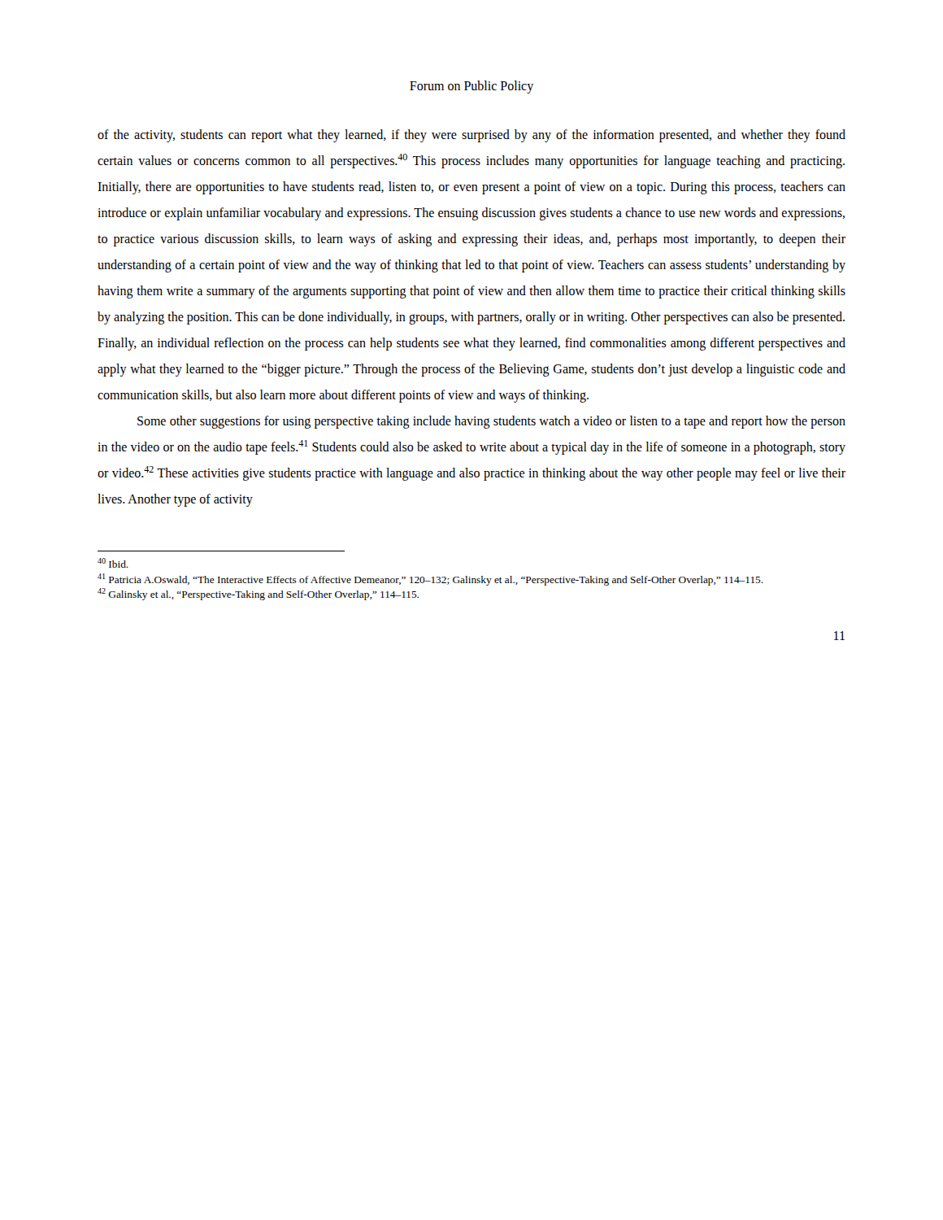Forum on Public Policy
of the activity, students can report what they learned, if they were surprised by any of the information presented, and whether they found certain values or concerns common to all perspectives.40 This process includes many opportunities for language teaching and practicing. Initially, there are opportunities to have students read, listen to, or even present a point of view on a topic. During this process, teachers can introduce or explain unfamiliar vocabulary and expressions. The ensuing discussion gives students a chance to use new words and expressions, to practice various discussion skills, to learn ways of asking and expressing their ideas, and, perhaps most importantly, to deepen their understanding of a certain point of view and the way of thinking that led to that point of view. Teachers can assess students’ understanding by having them write a summary of the arguments supporting that point of view and then allow them time to practice their critical thinking skills by analyzing the position. This can be done individually, in groups, with partners, orally or in writing. Other perspectives can also be presented. Finally, an individual reflection on the process can help students see what they learned, find commonalities among different perspectives and apply what they learned to the “bigger picture.” Through the process of the Believing Game, students don’t just develop a linguistic code and communication skills, but also learn more about different points of view and ways of thinking.
Some other suggestions for using perspective taking include having students watch a video or listen to a tape and report how the person in the video or on the audio tape feels.41 Students could also be asked to write about a typical day in the life of someone in a photograph, story or video.42 These activities give students practice with language and also practice in thinking about the way other people may feel or live their lives. Another type of activity
40 Ibid.
41 Patricia A.Oswald, “The Interactive Effects of Affective Demeanor,” 120–132; Galinsky et al., “Perspective-Taking and Self-Other Overlap,” 114–115.
42 Galinsky et al., “Perspective-Taking and Self-Other Overlap,” 114–115.
11